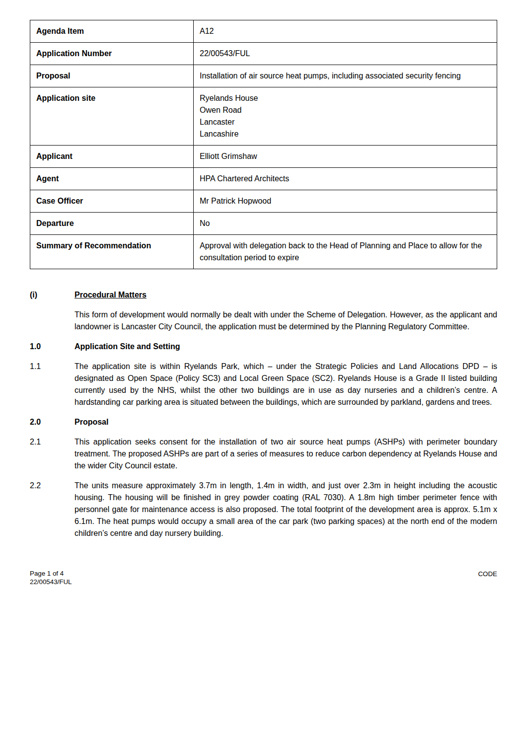| Agenda Item | A12 |
| Application Number | 22/00543/FUL |
| Proposal | Installation of air source heat pumps, including associated security fencing |
| Application site | Ryelands House Owen Road Lancaster Lancashire |
| Applicant | Elliott Grimshaw |
| Agent | HPA Chartered Architects |
| Case Officer | Mr Patrick Hopwood |
| Departure | No |
| Summary of Recommendation | Approval with delegation back to the Head of Planning and Place to allow for the consultation period to expire |
(i)
Procedural Matters
This form of development would normally be dealt with under the Scheme of Delegation. However, as the applicant and landowner is Lancaster City Council, the application must be determined by the Planning Regulatory Committee.
1.0
Application Site and Setting
1.1
The application site is within Ryelands Park, which – under the Strategic Policies and Land Allocations DPD – is designated as Open Space (Policy SC3) and Local Green Space (SC2). Ryelands House is a Grade II listed building currently used by the NHS, whilst the other two buildings are in use as day nurseries and a children’s centre. A hardstanding car parking area is situated between the buildings, which are surrounded by parkland, gardens and trees.
2.0
Proposal
2.1
This application seeks consent for the installation of two air source heat pumps (ASHPs) with perimeter boundary treatment. The proposed ASHPs are part of a series of measures to reduce carbon dependency at Ryelands House and the wider City Council estate.
2.2
The units measure approximately 3.7m in length, 1.4m in width, and just over 2.3m in height including the acoustic housing. The housing will be finished in grey powder coating (RAL 7030). A 1.8m high timber perimeter fence with personnel gate for maintenance access is also proposed. The total footprint of the development area is approx. 5.1m x 6.1m. The heat pumps would occupy a small area of the car park (two parking spaces) at the north end of the modern children’s centre and day nursery building.
Page 1 of 4
22/00543/FUL
CODE